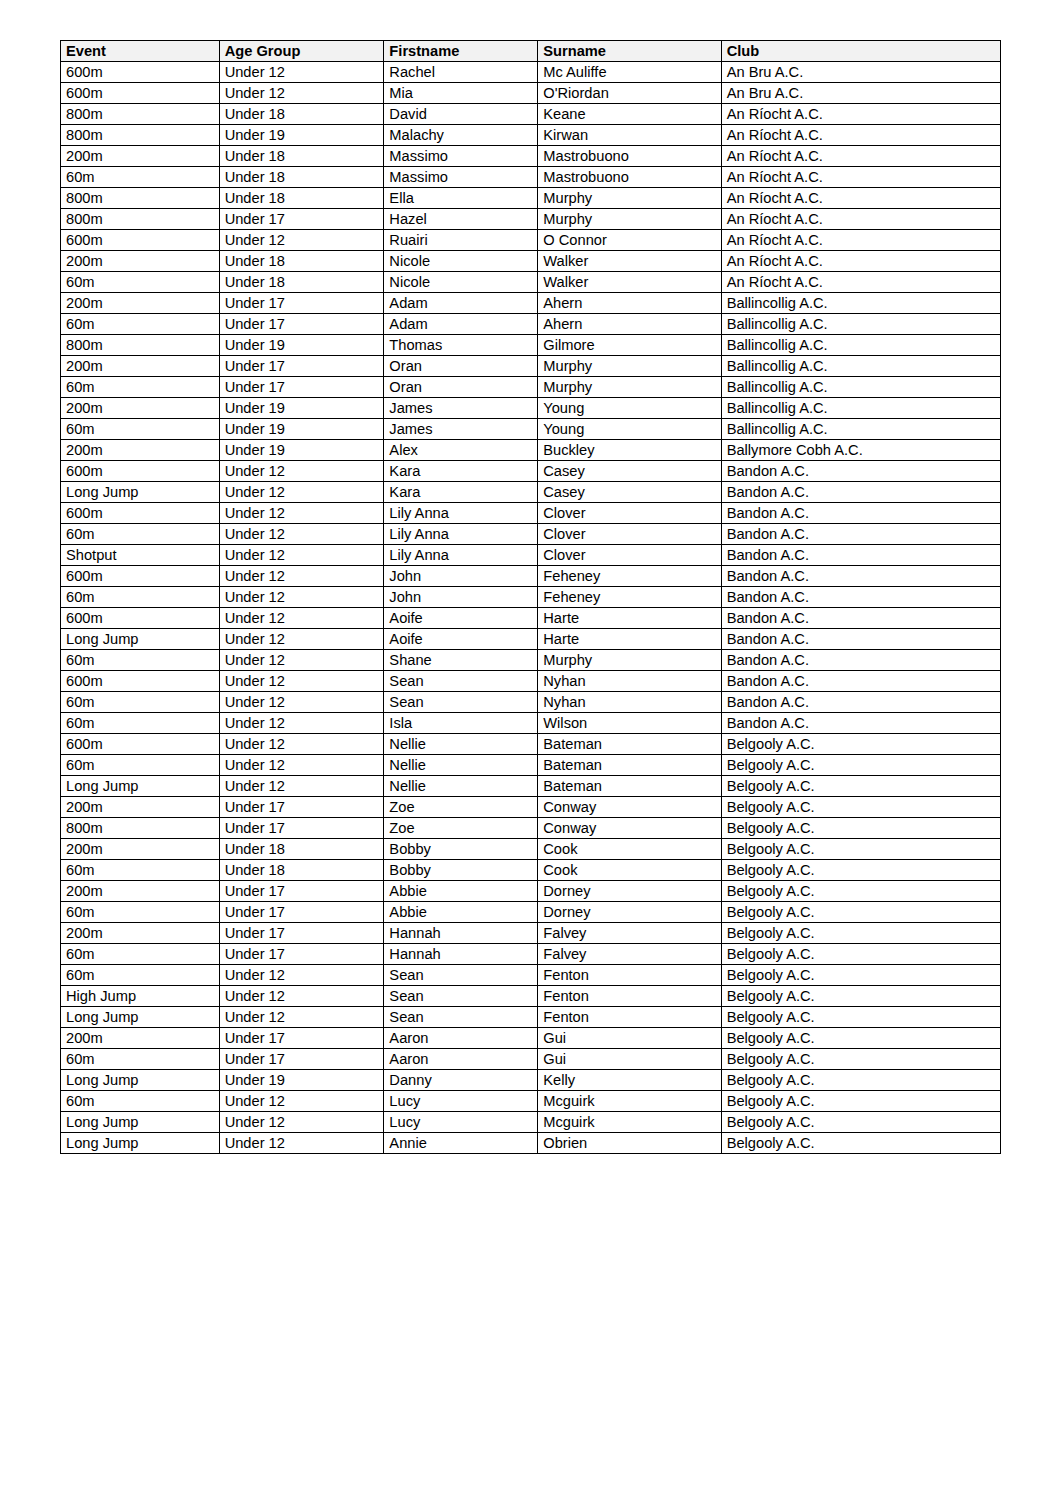Athletics event entry list
| Event | Age Group | Firstname | Surname | Club |
| --- | --- | --- | --- | --- |
| 600m | Under 12 | Rachel | Mc Auliffe | An Bru A.C. |
| 600m | Under 12 | Mia | O'Riordan | An Bru A.C. |
| 800m | Under 18 | David | Keane | An Ríocht A.C. |
| 800m | Under 19 | Malachy | Kirwan | An Ríocht A.C. |
| 200m | Under 18 | Massimo | Mastrobuono | An Ríocht A.C. |
| 60m | Under 18 | Massimo | Mastrobuono | An Ríocht A.C. |
| 800m | Under 18 | Ella | Murphy | An Ríocht A.C. |
| 800m | Under 17 | Hazel | Murphy | An Ríocht A.C. |
| 600m | Under 12 | Ruairi | O Connor | An Ríocht A.C. |
| 200m | Under 18 | Nicole | Walker | An Ríocht A.C. |
| 60m | Under 18 | Nicole | Walker | An Ríocht A.C. |
| 200m | Under 17 | Adam | Ahern | Ballincollig A.C. |
| 60m | Under 17 | Adam | Ahern | Ballincollig A.C. |
| 800m | Under 19 | Thomas | Gilmore | Ballincollig A.C. |
| 200m | Under 17 | Oran | Murphy | Ballincollig A.C. |
| 60m | Under 17 | Oran | Murphy | Ballincollig A.C. |
| 200m | Under 19 | James | Young | Ballincollig A.C. |
| 60m | Under 19 | James | Young | Ballincollig A.C. |
| 200m | Under 19 | Alex | Buckley | Ballymore Cobh A.C. |
| 600m | Under 12 | Kara | Casey | Bandon A.C. |
| Long Jump | Under 12 | Kara | Casey | Bandon A.C. |
| 600m | Under 12 | Lily Anna | Clover | Bandon A.C. |
| 60m | Under 12 | Lily Anna | Clover | Bandon A.C. |
| Shotput | Under 12 | Lily Anna | Clover | Bandon A.C. |
| 600m | Under 12 | John | Feheney | Bandon A.C. |
| 60m | Under 12 | John | Feheney | Bandon A.C. |
| 600m | Under 12 | Aoife | Harte | Bandon A.C. |
| Long Jump | Under 12 | Aoife | Harte | Bandon A.C. |
| 60m | Under 12 | Shane | Murphy | Bandon A.C. |
| 600m | Under 12 | Sean | Nyhan | Bandon A.C. |
| 60m | Under 12 | Sean | Nyhan | Bandon A.C. |
| 60m | Under 12 | Isla | Wilson | Bandon A.C. |
| 600m | Under 12 | Nellie | Bateman | Belgooly A.C. |
| 60m | Under 12 | Nellie | Bateman | Belgooly A.C. |
| Long Jump | Under 12 | Nellie | Bateman | Belgooly A.C. |
| 200m | Under 17 | Zoe | Conway | Belgooly A.C. |
| 800m | Under 17 | Zoe | Conway | Belgooly A.C. |
| 200m | Under 18 | Bobby | Cook | Belgooly A.C. |
| 60m | Under 18 | Bobby | Cook | Belgooly A.C. |
| 200m | Under 17 | Abbie | Dorney | Belgooly A.C. |
| 60m | Under 17 | Abbie | Dorney | Belgooly A.C. |
| 200m | Under 17 | Hannah | Falvey | Belgooly A.C. |
| 60m | Under 17 | Hannah | Falvey | Belgooly A.C. |
| 60m | Under 12 | Sean | Fenton | Belgooly A.C. |
| High Jump | Under 12 | Sean | Fenton | Belgooly A.C. |
| Long Jump | Under 12 | Sean | Fenton | Belgooly A.C. |
| 200m | Under 17 | Aaron | Gui | Belgooly A.C. |
| 60m | Under 17 | Aaron | Gui | Belgooly A.C. |
| Long Jump | Under 19 | Danny | Kelly | Belgooly A.C. |
| 60m | Under 12 | Lucy | Mcguirk | Belgooly A.C. |
| Long Jump | Under 12 | Lucy | Mcguirk | Belgooly A.C. |
| Long Jump | Under 12 | Annie | Obrien | Belgooly A.C. |